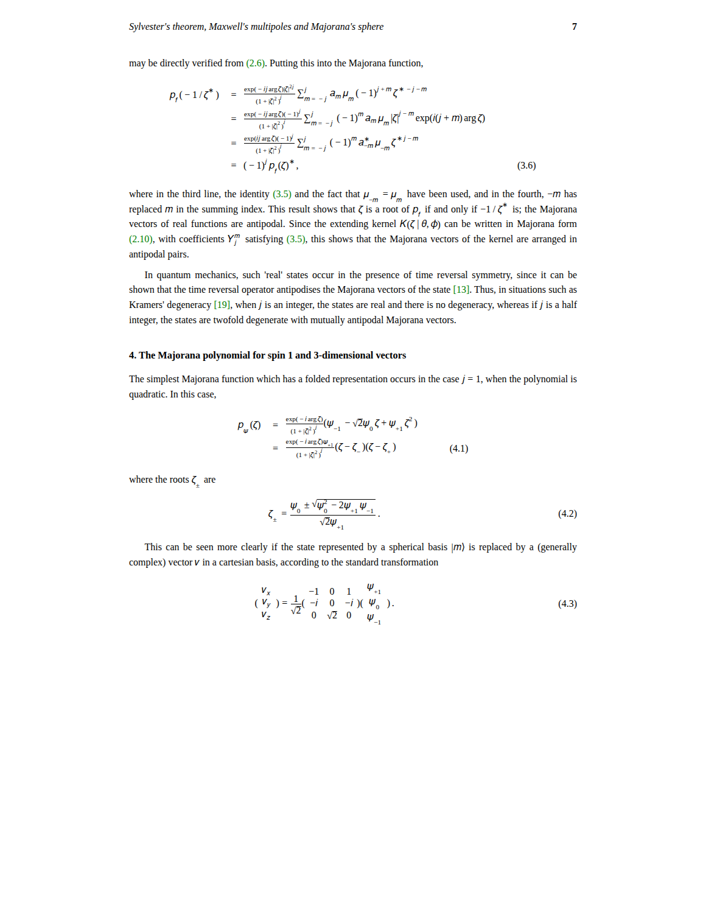Sylvester's theorem, Maxwell's multipoles and Majorana's sphere 7
may be directly verified from (2.6). Putting this into the Majorana function,
| p f ( − 1 / ζ ∗ ) | = | exp ( − i j arg ζ ) / ζ / 2 j ( 1 + / ζ / 2 ) j ∑ m = − j j a m μ m ( − 1 ) j + m ζ ∗ − j − m | |
| | = | exp ( − i j arg ζ ) ( − 1 ) j ( 1 + / ζ / 2 ) j ∑ m = − j j ( − 1 ) m a m μ m / ζ / j − m exp ( i ( j + m ) arg ζ ) | |
| | = | exp ( i j arg ζ ) ( − 1 ) j ( 1 + / ζ / 2 ) j ∑ m = − j j ( − 1 ) m a − m ∗ μ − m ζ ∗ j − m | |
| | = | ( − 1 ) j p f ( ζ ) ∗ , | (3.6) |
where in the third line, the identity (3.5) and the fact that μ−m=μm have been used, and in the fourth, −m has replaced m in the summing index. This result shows that ζ is a root of pf if and only if −1/ζ∗ is; the Majorana vectors of real functions are antipodal. Since the extending kernel K(ζ|θ,ϕ) can be written in Majorana form (2.10), with coefficients Yjm satisfying (3.5), this shows that the Majorana vectors of the kernel are arranged in antipodal pairs.
In quantum mechanics, such 'real' states occur in the presence of time reversal symmetry, since it can be shown that the time reversal operator antipodises the Majorana vectors of the state [13]. Thus, in situations such as Kramers' degeneracy [19], when j is an integer, the states are real and there is no degeneracy, whereas if j is a half integer, the states are twofold degenerate with mutually antipodal Majorana vectors.
4. The Majorana polynomial for spin 1 and 3-dimensional vectors
The simplest Majorana function which has a folded representation occurs in the case j=1, when the polynomial is quadratic. In this case,
| p ψ ( ζ ) | = | exp ( − i arg ζ ) ( 1 + / ζ / 2 ) j ( ψ − 1 − 2 ψ 0 ζ + ψ + 1 ζ 2 ) | |
| | = | exp ( − i arg ζ ) ψ + 1 ( 1 + / ζ / 2 ) j ( ζ − ζ − ) ( ζ − ζ + ) | (4.1) |
where the roots ζ± are
ζ± = ψ0 ± ψ02 − 2 ψ+1 ψ−1 2 ψ+1 .
(4.2)
This can be seen more clearly if the state represented by a spherical basis |m⟩ is replaced by a (generally complex) vector v in a cartesian basis, according to the standard transformation
( vx vy vz ) = 12 ( −1 0 1 −i 0 −i 0 2 0 ) ( ψ+1 ψ0 ψ−1 ) .
(4.3)